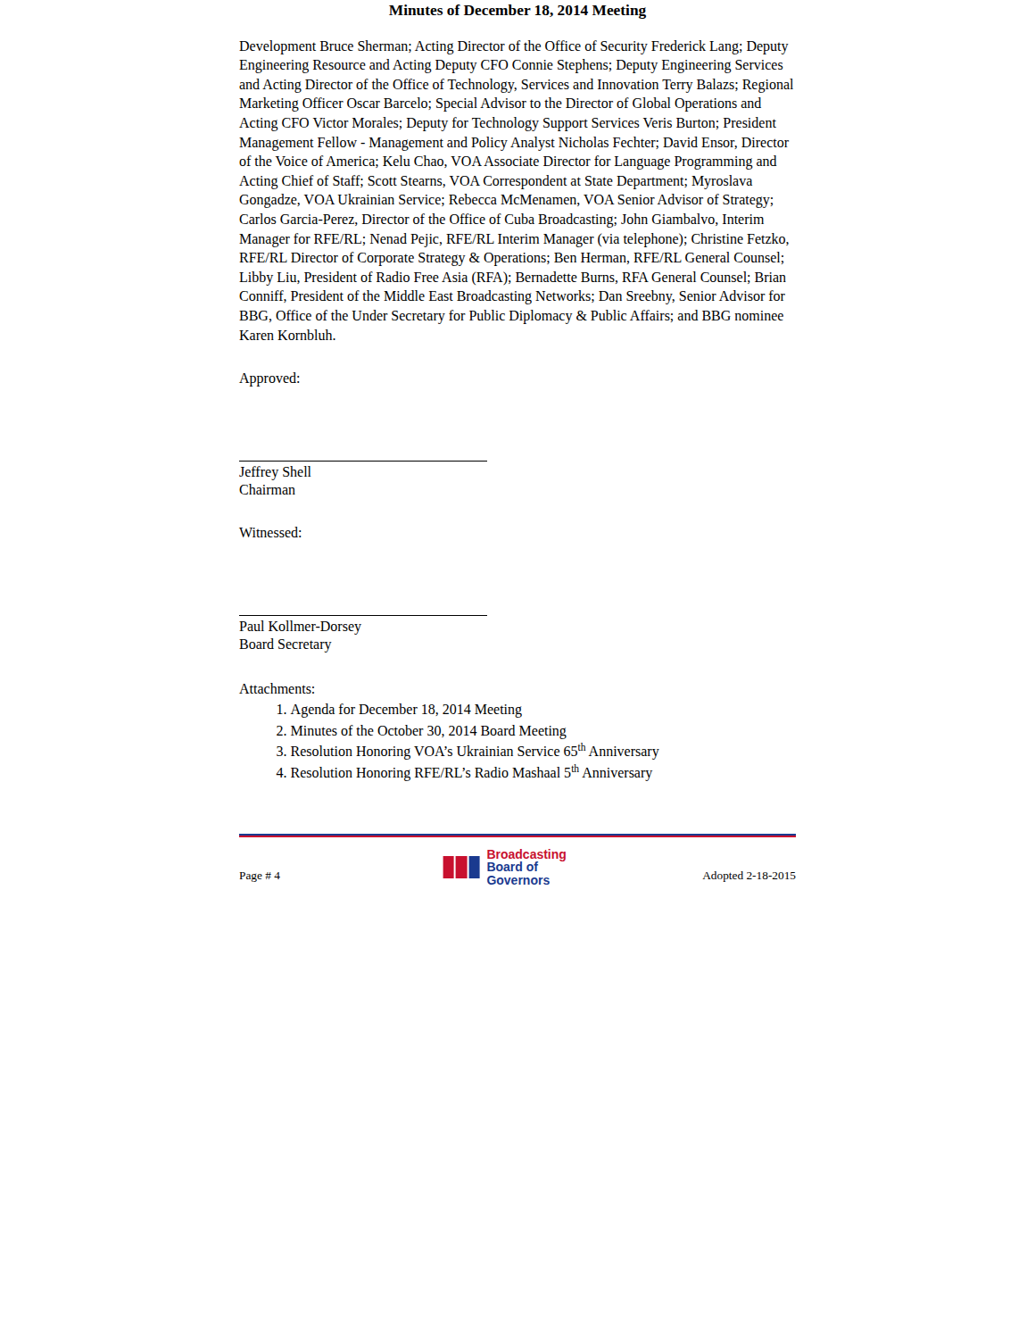Minutes of December 18, 2014 Meeting
Development Bruce Sherman; Acting Director of the Office of Security Frederick Lang; Deputy Engineering Resource and Acting Deputy CFO Connie Stephens; Deputy Engineering Services and Acting Director of the Office of Technology, Services and Innovation Terry Balazs; Regional Marketing Officer Oscar Barcelo; Special Advisor to the Director of Global Operations and Acting CFO Victor Morales; Deputy for Technology Support Services Veris Burton; President Management Fellow - Management and Policy Analyst Nicholas Fechter; David Ensor, Director of the Voice of America; Kelu Chao, VOA Associate Director for Language Programming and Acting Chief of Staff; Scott Stearns, VOA Correspondent at State Department; Myroslava Gongadze, VOA Ukrainian Service; Rebecca McMenamen, VOA Senior Advisor of Strategy; Carlos Garcia-Perez, Director of the Office of Cuba Broadcasting; John Giambalvo, Interim Manager for RFE/RL; Nenad Pejic, RFE/RL Interim Manager (via telephone); Christine Fetzko, RFE/RL Director of Corporate Strategy & Operations; Ben Herman, RFE/RL General Counsel; Libby Liu, President of Radio Free Asia (RFA); Bernadette Burns, RFA General Counsel; Brian Conniff, President of the Middle East Broadcasting Networks; Dan Sreebny, Senior Advisor for BBG, Office of the Under Secretary for Public Diplomacy & Public Affairs; and BBG nominee Karen Kornbluh.
Approved:
Jeffrey Shell
Chairman
Witnessed:
Paul Kollmer-Dorsey
Board Secretary
Attachments:
Agenda for December 18, 2014 Meeting
Minutes of the October 30, 2014 Board Meeting
Resolution Honoring VOA’s Ukrainian Service 65th Anniversary
Resolution Honoring RFE/RL’s Radio Mashaal 5th Anniversary
Page # 4
Broadcasting
Board of
Governors
Adopted 2-18-2015